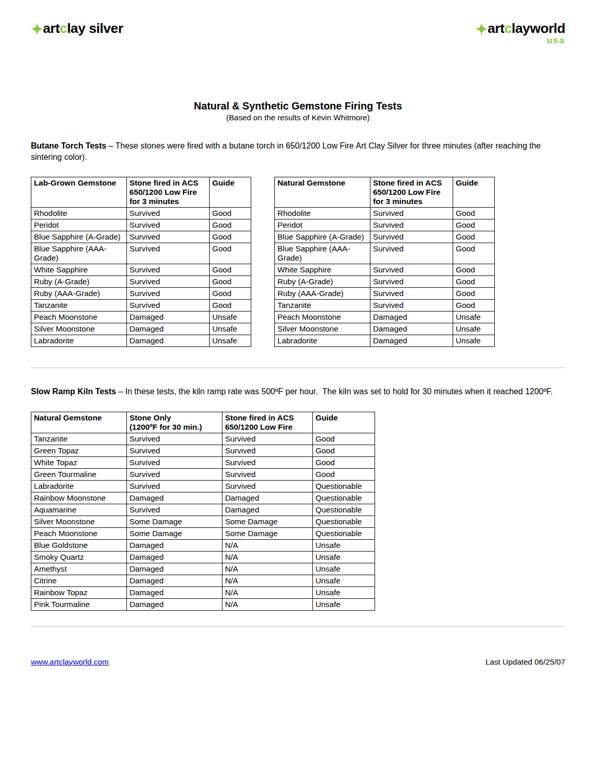✦art clay silver
✦art clay world usa
Natural & Synthetic Gemstone Firing Tests
(Based on the results of Kevin Whitmore)
Butane Torch Tests – These stones were fired with a butane torch in 650/1200 Low Fire Art Clay Silver for three minutes (after reaching the sintering color).
| Lab-Grown Gemstone | Stone fired in ACS 650/1200 Low Fire for 3 minutes | Guide |
| --- | --- | --- |
| Rhodolite | Survived | Good |
| Peridot | Survived | Good |
| Blue Sapphire (A-Grade) | Survived | Good |
| Blue Sapphire (AAA-Grade) | Survived | Good |
| White Sapphire | Survived | Good |
| Ruby (A-Grade) | Survived | Good |
| Ruby (AAA-Grade) | Survived | Good |
| Tanzanite | Survived | Good |
| Peach Moonstone | Damaged | Unsafe |
| Silver Moonstone | Damaged | Unsafe |
| Labradorite | Damaged | Unsafe |
| Natural Gemstone | Stone fired in ACS 650/1200 Low Fire for 3 minutes | Guide |
| --- | --- | --- |
| Rhodolite | Survived | Good |
| Peridot | Survived | Good |
| Blue Sapphire (A-Grade) | Survived | Good |
| Blue Sapphire (AAA-Grade) | Survived | Good |
| White Sapphire | Survived | Good |
| Ruby (A-Grade) | Survived | Good |
| Ruby (AAA-Grade) | Survived | Good |
| Tanzanite | Survived | Good |
| Peach Moonstone | Damaged | Unsafe |
| Silver Moonstone | Damaged | Unsafe |
| Labradorite | Damaged | Unsafe |
Slow Ramp Kiln Tests – In these tests, the kiln ramp rate was 500ºF per hour. The kiln was set to hold for 30 minutes when it reached 1200ºF.
| Natural Gemstone | Stone Only (1200ºF for 30 min.) | Stone fired in ACS 650/1200 Low Fire | Guide |
| --- | --- | --- | --- |
| Tanzanite | Survived | Survived | Good |
| Green Topaz | Survived | Survived | Good |
| White Topaz | Survived | Survived | Good |
| Green Tourmaline | Survived | Survived | Good |
| Labradorite | Survived | Survived | Questionable |
| Rainbow Moonstone | Damaged | Damaged | Questionable |
| Aquamarine | Survived | Damaged | Questionable |
| Silver Moonstone | Some Damage | Some Damage | Questionable |
| Peach Moonstone | Some Damage | Some Damage | Questionable |
| Blue Goldstone | Damaged | N/A | Unsafe |
| Smoky Quartz | Damaged | N/A | Unsafe |
| Amethyst | Damaged | N/A | Unsafe |
| Citrine | Damaged | N/A | Unsafe |
| Rainbow Topaz | Damaged | N/A | Unsafe |
| Pink Tourmaline | Damaged | N/A | Unsafe |
www.artclayworld.com Last Updated 06/25/07